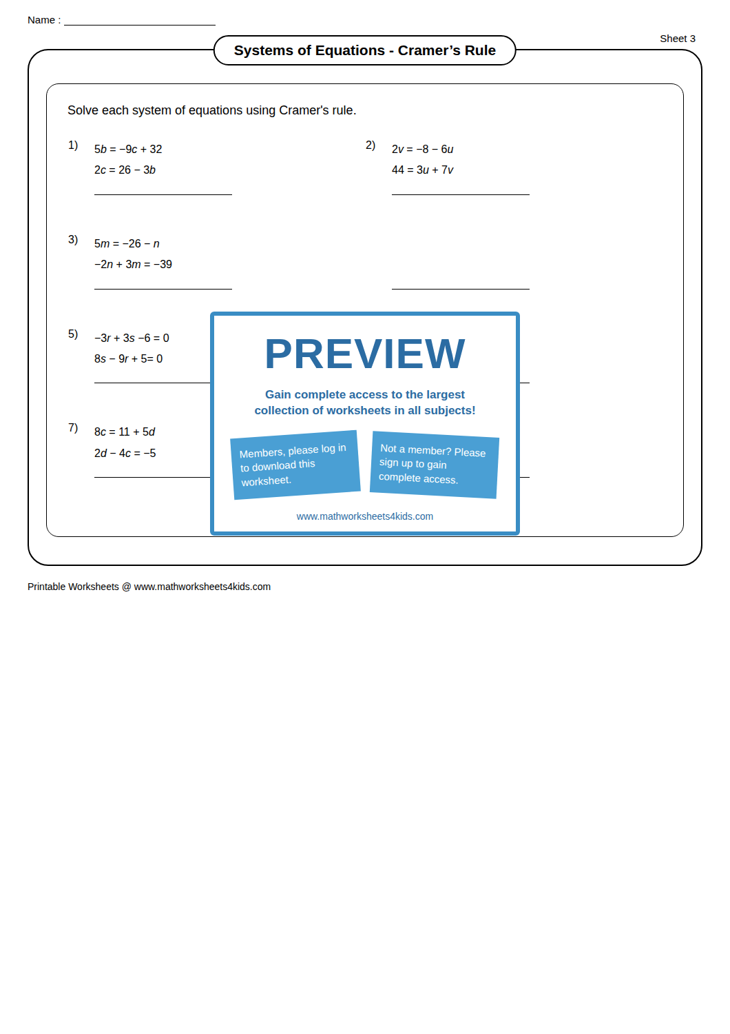Name :
Sheet 3
Systems of Equations - Cramer’s Rule
Solve each system of equations using Cramer's rule.
| 1) 5 b = −9 c + 32 2 c = 26 − 3 b | 2) 2 v = −8 − 6 u 44 = 3 u + 7 v |
| 3) 5 m = −26 − n −2 n + 3 m = −39 | |
| 5) −3 r + 3 s −6 = 0 8 s − 9 r + 5= 0 | |
| 7) 8 c = 11 + 5 d 2 d − 4 c = −5 | 8) 8 x − 7 y = −40 10 y = 3 x + 15 |
PREVIEW
Gain complete access to the largest
collection of worksheets in all subjects!
Members, please log in to download this worksheet.
Not a member? Please sign up to gain complete access.
www.mathworksheets4kids.com
Printable Worksheets @ www.mathworksheets4kids.com